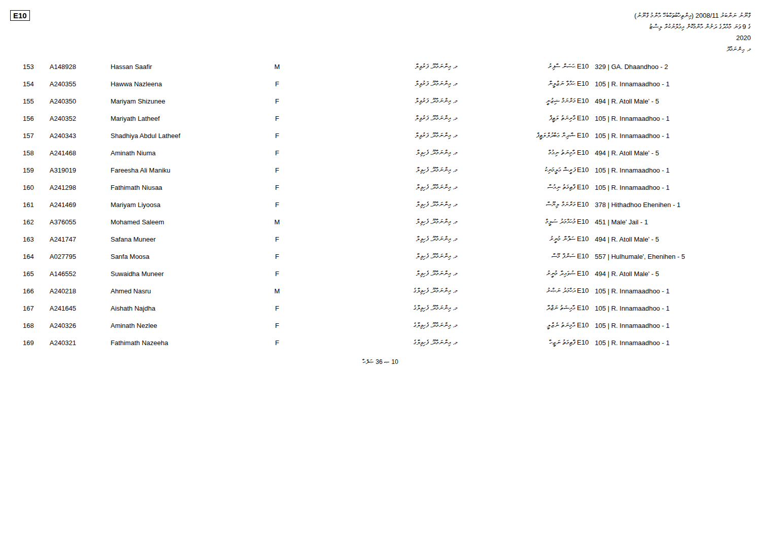E10
ޤާނޫނު ނަންބަރު 2008/11 (އިންތިޚާބުތަކާބެހޭ އާންމު ޤާނޫނު)
ގެ 9 ވަނަ މާއްދާގެ ދަށުން އާންމުކޮށް އިޢުލާނުކުރާ ލިސްޓު
2020
މ. އިންނަމާދޫ
| 153 | A148928 | Hassan Saafir | M | މ. އިންނަމާދޫ، ފަރުވިލާ | E10 ޙަސަން ސާފިރު | 329 / GA. Dhaandhoo - 2 |
| 154 | A240355 | Hawwa Nazleena | F | މ. އިންނަމާދޫ، ފަރުވިލާ | E10 ޙައްވާ ނަޒްލީނާ | 105 / R. Innamaadhoo - 1 |
| 155 | A240350 | Mariyam Shizunee | F | މ. އިންނަމާދޫ، ފަރުވިލާ | E10 މަރްޔަމް ޝިޒުނީ | 494 / R. Atoll Male' - 5 |
| 156 | A240352 | Mariyath Latheef | F | މ. އިންނަމާދޫ، ފަރުވިލާ | E10 މާރިޔަތު ލަޠީފް | 105 / R. Innamaadhoo - 1 |
| 157 | A240343 | Shadhiya Abdul Latheef | F | މ. އިންނަމާދޫ، ފަރުވިލާ | E10 ޝާދިޔާ ޢަބްދުލްލަޠީފް | 105 / R. Innamaadhoo - 1 |
| 158 | A241468 | Aminath Niuma | F | މ. އިންނަމާދޫ، ފެހިވިލާ | E10 އާމިނަތު ނިޢުމާ | 494 / R. Atoll Male' - 5 |
| 159 | A319019 | Fareesha Ali Maniku | F | މ. އިންނަމާދޫ، ފެހިވިލާ | E10 ފަރީޝާ ޢަލީމަނިކު | 105 / R. Innamaadhoo - 1 |
| 160 | A241298 | Fathimath Niusaa | F | މ. އިންނަމާދޫ، ފެހިވިލާ | E10 ފާޠިމަތު ނިއުސާ | 105 / R. Innamaadhoo - 1 |
| 161 | A241469 | Mariyam Liyoosa | F | މ. އިންނަމާދޫ، ފެހިވިލާ | E10 މަރްޔަމް ލިޔޫސާ | 378 / Hithadhoo Ehenihen - 1 |
| 162 | A376055 | Mohamed Saleem | M | މ. އިންނަމާދޫ، ފެހިވިލާ | E10 މުޙައްމަދު ސަލީމް | 451 / Male' Jail - 1 |
| 163 | A241747 | Safana Muneer | F | މ. އިންނަމާދޫ، ފެހިވިލާ | E10 ސަފާނާ މުނީރު | 494 / R. Atoll Male' - 5 |
| 164 | A027795 | Sanfa Moosa | F | މ. އިންނަމާދޫ، ފެހިވިލާ | E10 ސަންފާ މޫސާ | 557 / Hulhumale', Ehenihen - 5 |
| 165 | A146552 | Suwaidha Muneer | F | މ. އިންނަމާދޫ، ފެހިވިލާ | E10 ސުވައިދާ މުނީރު | 494 / R. Atoll Male' - 5 |
| 166 | A240218 | Ahmed Nasru | M | މ. އިންނަމާދޫ، ފެހިވިލާގެ | E10 އަޙްމަދު ނަޞްރު | 105 / R. Innamaadhoo - 1 |
| 167 | A241645 | Aishath Najdha | F | މ. އިންނަމާދޫ، ފެހިވިލާގެ | E10 ޢާއިޝަތު ނަޖްދާ | 105 / R. Innamaadhoo - 1 |
| 168 | A240326 | Aminath Nezlee | F | މ. އިންނަމާދޫ، ފެހިވިލާގެ | E10 އާމިނަތު ނެޒްލީ | 105 / R. Innamaadhoo - 1 |
| 169 | A240321 | Fathimath Nazeeha | F | މ. އިންނަމާދޫ، ފެހިވިލާގެ | E10 ފާޠިމަތު ނަޒީހާ | 105 / R. Innamaadhoo - 1 |
10 ޞ 36 ޞަފްޙާ